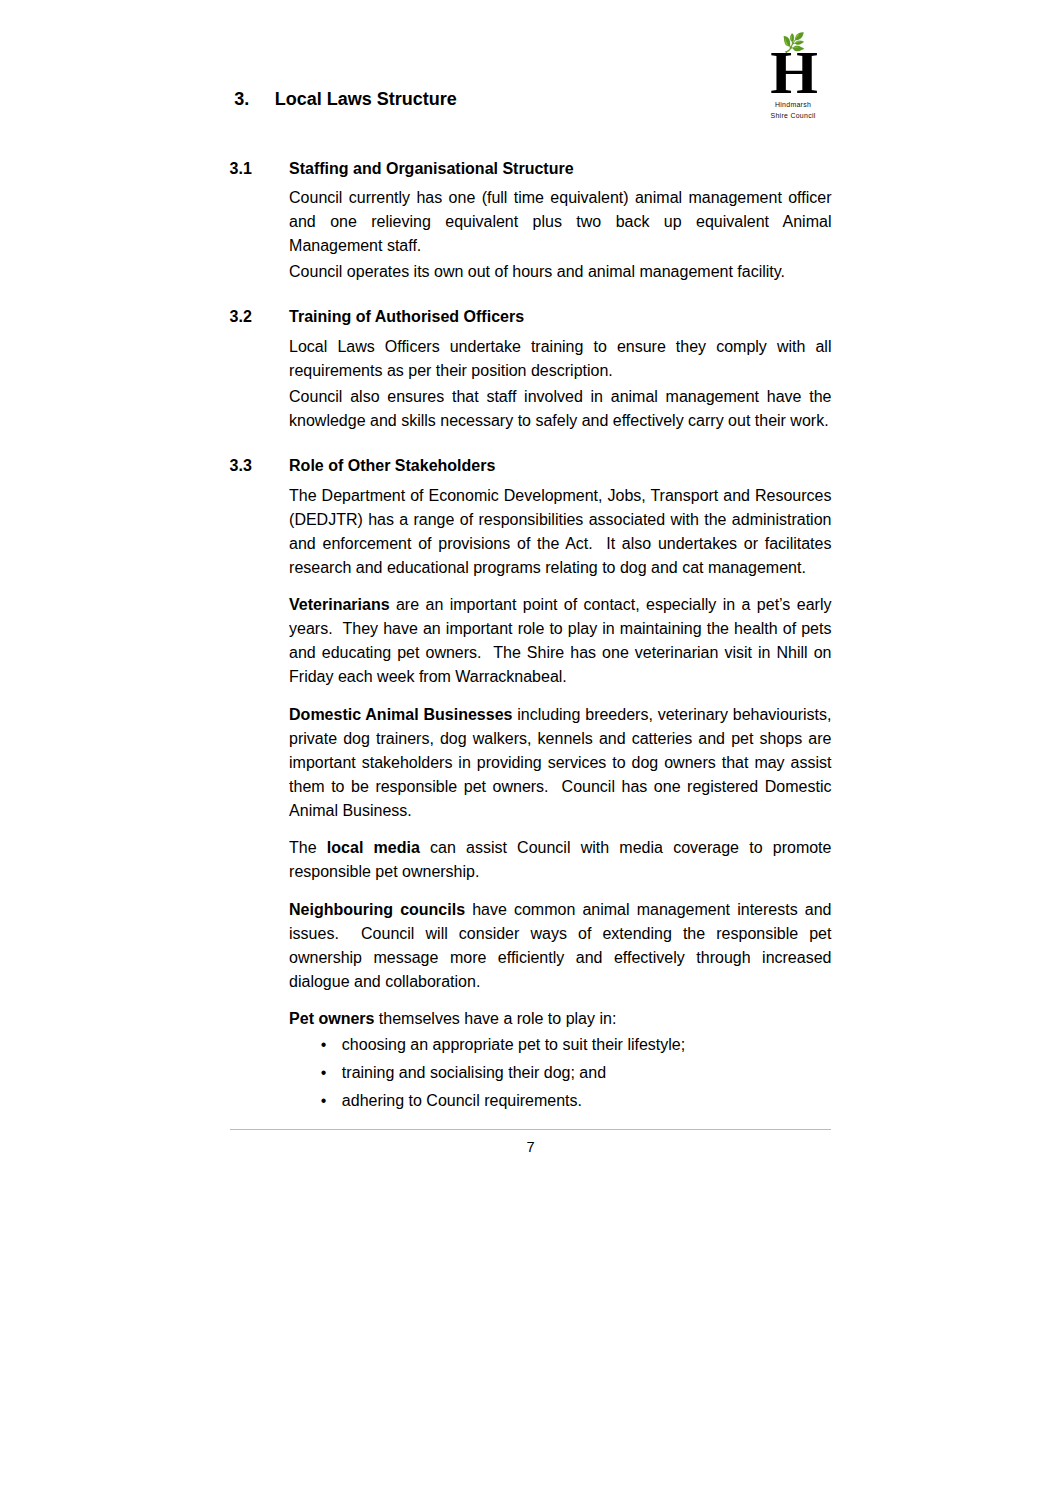🌿
H
Hindmarsh
Shire Council
3. Local Laws Structure
3.1 Staffing and Organisational Structure
Council currently has one (full time equivalent) animal management officer and one relieving equivalent plus two back up equivalent Animal Management staff.
Council operates its own out of hours and animal management facility.
3.2 Training of Authorised Officers
Local Laws Officers undertake training to ensure they comply with all requirements as per their position description.
Council also ensures that staff involved in animal management have the knowledge and skills necessary to safely and effectively carry out their work.
3.3 Role of Other Stakeholders
The Department of Economic Development, Jobs, Transport and Resources (DEDJTR) has a range of responsibilities associated with the administration and enforcement of provisions of the Act. It also undertakes or facilitates research and educational programs relating to dog and cat management.
Veterinarians are an important point of contact, especially in a pet’s early years. They have an important role to play in maintaining the health of pets and educating pet owners. The Shire has one veterinarian visit in Nhill on Friday each week from Warracknabeal.
Domestic Animal Businesses including breeders, veterinary behaviourists, private dog trainers, dog walkers, kennels and catteries and pet shops are important stakeholders in providing services to dog owners that may assist them to be responsible pet owners. Council has one registered Domestic Animal Business.
The local media can assist Council with media coverage to promote responsible pet ownership.
Neighbouring councils have common animal management interests and issues. Council will consider ways of extending the responsible pet ownership message more efficiently and effectively through increased dialogue and collaboration.
Pet owners themselves have a role to play in:
choosing an appropriate pet to suit their lifestyle;
training and socialising their dog; and
adhering to Council requirements.
7